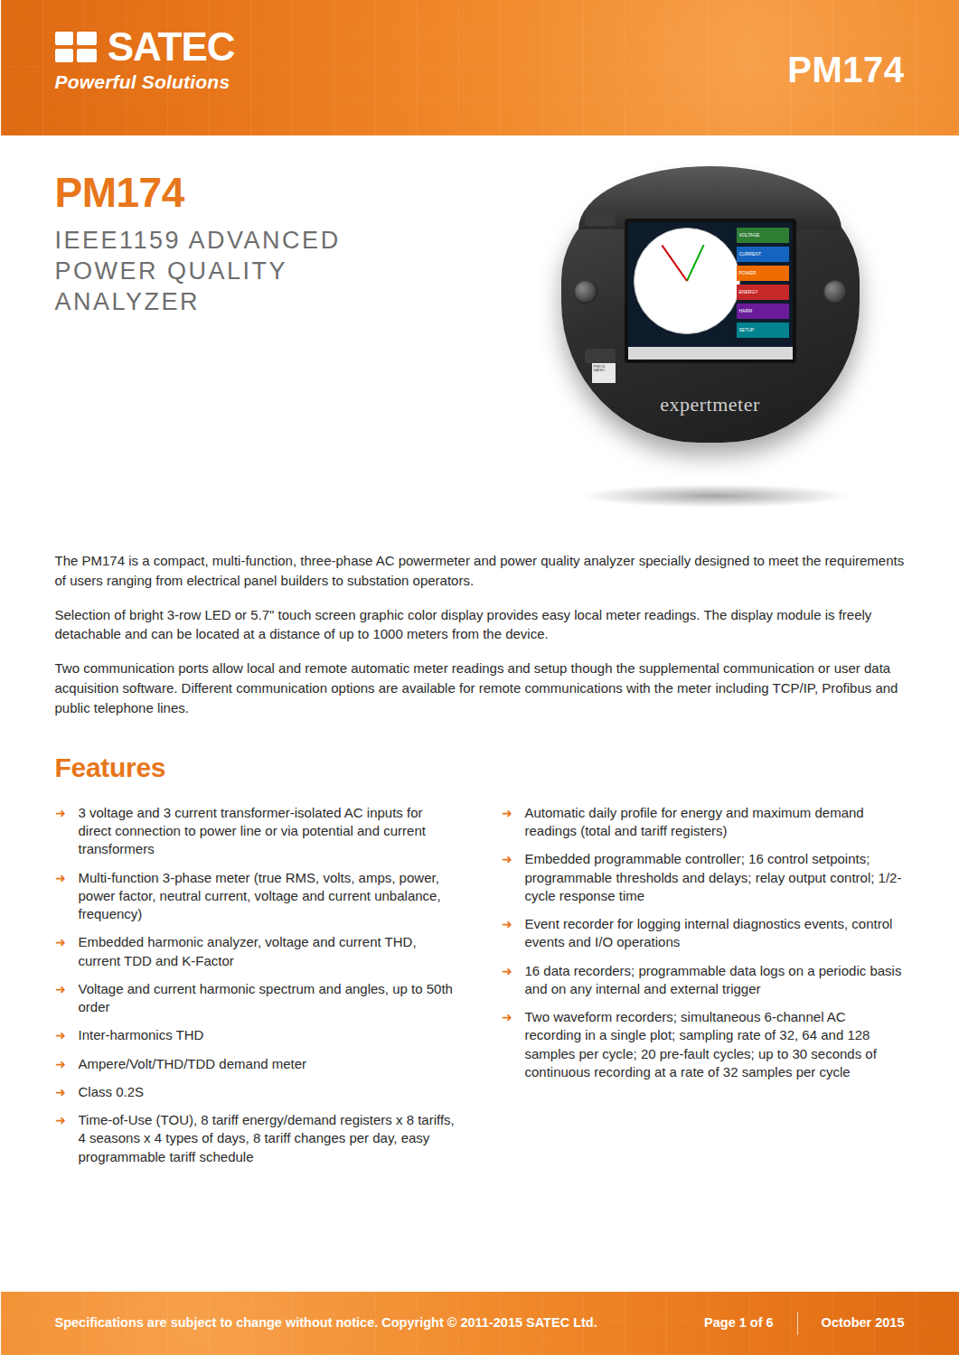SATEC Powerful Solutions
PM174
PM174
IEEE1159 ADVANCED POWER QUALITY ANALYZER
VOLTAGE
CURRENT
POWER
ENERGY
HARM
SETUP
PM174
SATEC
expertmeter
The PM174 is a compact, multi-function, three-phase AC powermeter and power quality analyzer specially designed to meet the requirements of users ranging from electrical panel builders to substation operators.
Selection of bright 3-row LED or 5.7" touch screen graphic color display provides easy local meter readings. The display module is freely detachable and can be located at a distance of up to 1000 meters from the device.
Two communication ports allow local and remote automatic meter readings and setup though the supplemental communication or user data acquisition software. Different communication options are available for remote communications with the meter including TCP/IP, Profibus and public telephone lines.
Features
3 voltage and 3 current transformer-isolated AC inputs for direct connection to power line or via potential and current transformers
Multi-function 3-phase meter (true RMS, volts, amps, power, power factor, neutral current, voltage and current unbalance, frequency)
Embedded harmonic analyzer, voltage and current THD, current TDD and K-Factor
Voltage and current harmonic spectrum and angles, up to 50th order
Inter-harmonics THD
Ampere/Volt/THD/TDD demand meter
Class 0.2S
Time-of-Use (TOU), 8 tariff energy/demand registers x 8 tariffs, 4 seasons x 4 types of days, 8 tariff changes per day, easy programmable tariff schedule
Automatic daily profile for energy and maximum demand readings (total and tariff registers)
Embedded programmable controller; 16 control setpoints; programmable thresholds and delays; relay output control; 1/2-cycle response time
Event recorder for logging internal diagnostics events, control events and I/O operations
16 data recorders; programmable data logs on a periodic basis and on any internal and external trigger
Two waveform recorders; simultaneous 6-channel AC recording in a single plot; sampling rate of 32, 64 and 128 samples per cycle; 20 pre-fault cycles; up to 30 seconds of continuous recording at a rate of 32 samples per cycle
Specifications are subject to change without notice. Copyright © 2011-2015 SATEC Ltd. Page 1 of 6 October 2015